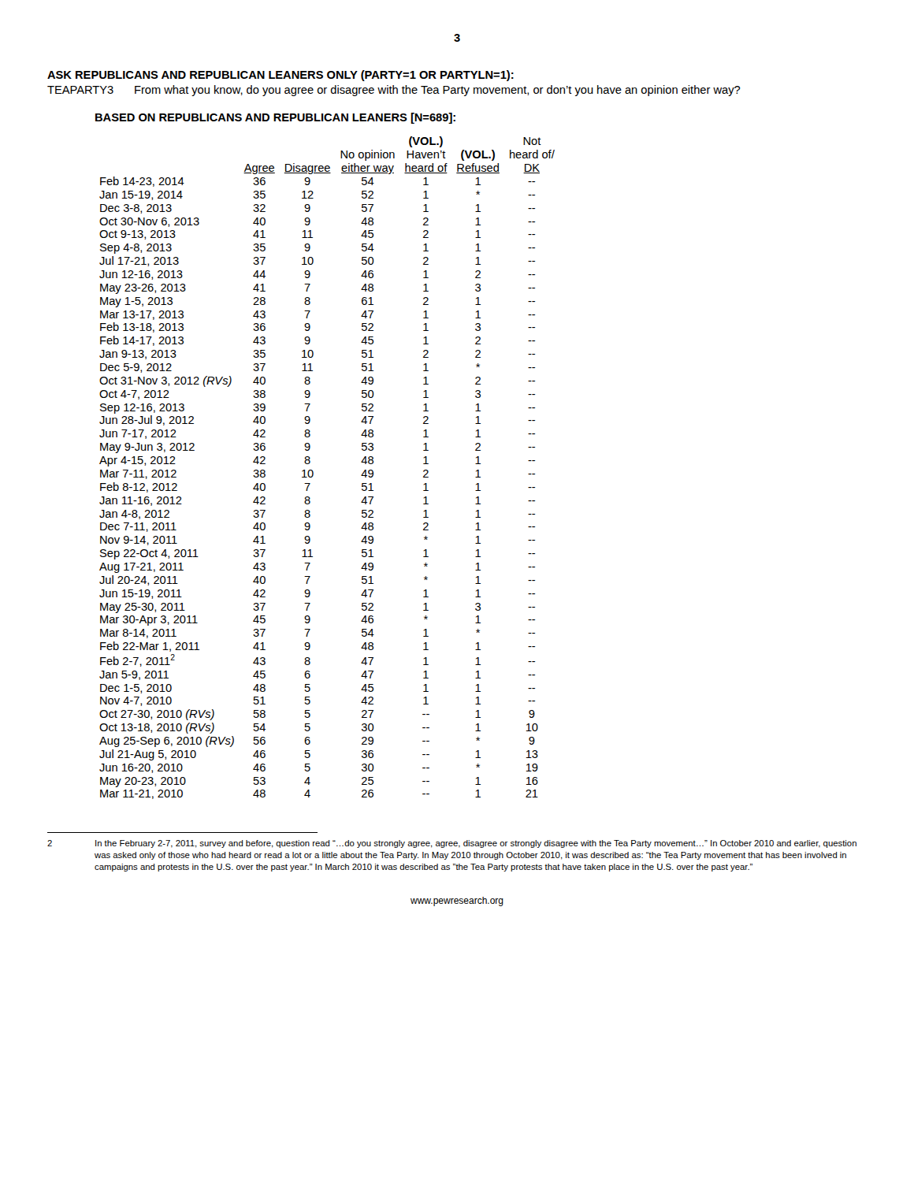3
ASK REPUBLICANS AND REPUBLICAN LEANERS ONLY (PARTY=1 OR PARTYLN=1):
TEAPARTY3
From what you know, do you agree or disagree with the Tea Party movement, or don’t you have an opinion either way?
BASED ON REPUBLICANS AND REPUBLICAN LEANERS [N=689]:
| | | | | (VOL.) | | Not |
| --- | --- | --- | --- | --- | --- | --- |
| | | | No opinion | Haven’t | (VOL.) | heard of/ |
| | Agree | Disagree | either way | heard of | Refused | DK |
| Feb 14-23, 2014 | 36 | 9 | 54 | 1 | 1 | -- |
| Jan 15-19, 2014 | 35 | 12 | 52 | 1 | * | -- |
| Dec 3-8, 2013 | 32 | 9 | 57 | 1 | 1 | -- |
| Oct 30-Nov 6, 2013 | 40 | 9 | 48 | 2 | 1 | -- |
| Oct 9-13, 2013 | 41 | 11 | 45 | 2 | 1 | -- |
| Sep 4-8, 2013 | 35 | 9 | 54 | 1 | 1 | -- |
| Jul 17-21, 2013 | 37 | 10 | 50 | 2 | 1 | -- |
| Jun 12-16, 2013 | 44 | 9 | 46 | 1 | 2 | -- |
| May 23-26, 2013 | 41 | 7 | 48 | 1 | 3 | -- |
| May 1-5, 2013 | 28 | 8 | 61 | 2 | 1 | -- |
| Mar 13-17, 2013 | 43 | 7 | 47 | 1 | 1 | -- |
| Feb 13-18, 2013 | 36 | 9 | 52 | 1 | 3 | -- |
| Feb 14-17, 2013 | 43 | 9 | 45 | 1 | 2 | -- |
| Jan 9-13, 2013 | 35 | 10 | 51 | 2 | 2 | -- |
| Dec 5-9, 2012 | 37 | 11 | 51 | 1 | * | -- |
| Oct 31-Nov 3, 2012 (RVs) | 40 | 8 | 49 | 1 | 2 | -- |
| Oct 4-7, 2012 | 38 | 9 | 50 | 1 | 3 | -- |
| Sep 12-16, 2013 | 39 | 7 | 52 | 1 | 1 | -- |
| Jun 28-Jul 9, 2012 | 40 | 9 | 47 | 2 | 1 | -- |
| Jun 7-17, 2012 | 42 | 8 | 48 | 1 | 1 | -- |
| May 9-Jun 3, 2012 | 36 | 9 | 53 | 1 | 2 | -- |
| Apr 4-15, 2012 | 42 | 8 | 48 | 1 | 1 | -- |
| Mar 7-11, 2012 | 38 | 10 | 49 | 2 | 1 | -- |
| Feb 8-12, 2012 | 40 | 7 | 51 | 1 | 1 | -- |
| Jan 11-16, 2012 | 42 | 8 | 47 | 1 | 1 | -- |
| Jan 4-8, 2012 | 37 | 8 | 52 | 1 | 1 | -- |
| Dec 7-11, 2011 | 40 | 9 | 48 | 2 | 1 | -- |
| Nov 9-14, 2011 | 41 | 9 | 49 | * | 1 | -- |
| Sep 22-Oct 4, 2011 | 37 | 11 | 51 | 1 | 1 | -- |
| Aug 17-21, 2011 | 43 | 7 | 49 | * | 1 | -- |
| Jul 20-24, 2011 | 40 | 7 | 51 | * | 1 | -- |
| Jun 15-19, 2011 | 42 | 9 | 47 | 1 | 1 | -- |
| May 25-30, 2011 | 37 | 7 | 52 | 1 | 3 | -- |
| Mar 30-Apr 3, 2011 | 45 | 9 | 46 | * | 1 | -- |
| Mar 8-14, 2011 | 37 | 7 | 54 | 1 | * | -- |
| Feb 22-Mar 1, 2011 | 41 | 9 | 48 | 1 | 1 | -- |
| Feb 2-7, 2011 2 | 43 | 8 | 47 | 1 | 1 | -- |
| Jan 5-9, 2011 | 45 | 6 | 47 | 1 | 1 | -- |
| Dec 1-5, 2010 | 48 | 5 | 45 | 1 | 1 | -- |
| Nov 4-7, 2010 | 51 | 5 | 42 | 1 | 1 | -- |
| Oct 27-30, 2010 (RVs) | 58 | 5 | 27 | -- | 1 | 9 |
| Oct 13-18, 2010 (RVs) | 54 | 5 | 30 | -- | 1 | 10 |
| Aug 25-Sep 6, 2010 (RVs) | 56 | 6 | 29 | -- | * | 9 |
| Jul 21-Aug 5, 2010 | 46 | 5 | 36 | -- | 1 | 13 |
| Jun 16-20, 2010 | 46 | 5 | 30 | -- | * | 19 |
| May 20-23, 2010 | 53 | 4 | 25 | -- | 1 | 16 |
| Mar 11-21, 2010 | 48 | 4 | 26 | -- | 1 | 21 |
2
In the February 2-7, 2011, survey and before, question read “…do you strongly agree, agree, disagree or strongly disagree with the Tea Party movement…” In October 2010 and earlier, question was asked only of those who had heard or read a lot or a little about the Tea Party. In May 2010 through October 2010, it was described as: “the Tea Party movement that has been involved in campaigns and protests in the U.S. over the past year.” In March 2010 it was described as ”the Tea Party protests that have taken place in the U.S. over the past year.”
www.pewresearch.org